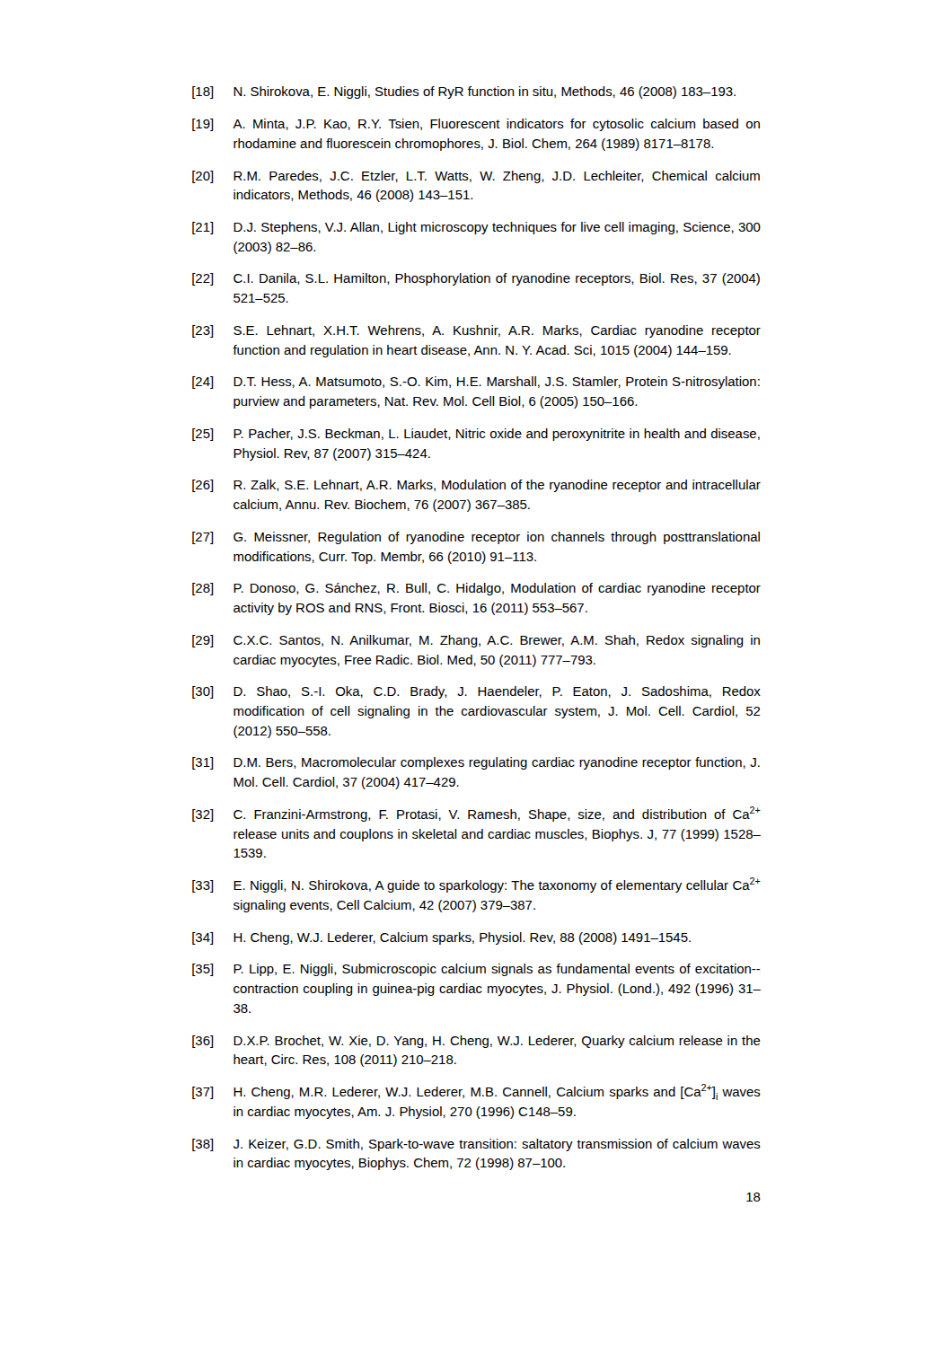[18] N. Shirokova, E. Niggli, Studies of RyR function in situ, Methods, 46 (2008) 183–193.
[19] A. Minta, J.P. Kao, R.Y. Tsien, Fluorescent indicators for cytosolic calcium based on rhodamine and fluorescein chromophores, J. Biol. Chem, 264 (1989) 8171–8178.
[20] R.M. Paredes, J.C. Etzler, L.T. Watts, W. Zheng, J.D. Lechleiter, Chemical calcium indicators, Methods, 46 (2008) 143–151.
[21] D.J. Stephens, V.J. Allan, Light microscopy techniques for live cell imaging, Science, 300 (2003) 82–86.
[22] C.I. Danila, S.L. Hamilton, Phosphorylation of ryanodine receptors, Biol. Res, 37 (2004) 521–525.
[23] S.E. Lehnart, X.H.T. Wehrens, A. Kushnir, A.R. Marks, Cardiac ryanodine receptor function and regulation in heart disease, Ann. N. Y. Acad. Sci, 1015 (2004) 144–159.
[24] D.T. Hess, A. Matsumoto, S.-O. Kim, H.E. Marshall, J.S. Stamler, Protein S-nitrosylation: purview and parameters, Nat. Rev. Mol. Cell Biol, 6 (2005) 150–166.
[25] P. Pacher, J.S. Beckman, L. Liaudet, Nitric oxide and peroxynitrite in health and disease, Physiol. Rev, 87 (2007) 315–424.
[26] R. Zalk, S.E. Lehnart, A.R. Marks, Modulation of the ryanodine receptor and intracellular calcium, Annu. Rev. Biochem, 76 (2007) 367–385.
[27] G. Meissner, Regulation of ryanodine receptor ion channels through posttranslational modifications, Curr. Top. Membr, 66 (2010) 91–113.
[28] P. Donoso, G. Sánchez, R. Bull, C. Hidalgo, Modulation of cardiac ryanodine receptor activity by ROS and RNS, Front. Biosci, 16 (2011) 553–567.
[29] C.X.C. Santos, N. Anilkumar, M. Zhang, A.C. Brewer, A.M. Shah, Redox signaling in cardiac myocytes, Free Radic. Biol. Med, 50 (2011) 777–793.
[30] D. Shao, S.-I. Oka, C.D. Brady, J. Haendeler, P. Eaton, J. Sadoshima, Redox modification of cell signaling in the cardiovascular system, J. Mol. Cell. Cardiol, 52 (2012) 550–558.
[31] D.M. Bers, Macromolecular complexes regulating cardiac ryanodine receptor function, J. Mol. Cell. Cardiol, 37 (2004) 417–429.
[32] C. Franzini-Armstrong, F. Protasi, V. Ramesh, Shape, size, and distribution of Ca2+ release units and couplons in skeletal and cardiac muscles, Biophys. J, 77 (1999) 1528–1539.
[33] E. Niggli, N. Shirokova, A guide to sparkology: The taxonomy of elementary cellular Ca2+ signaling events, Cell Calcium, 42 (2007) 379–387.
[34] H. Cheng, W.J. Lederer, Calcium sparks, Physiol. Rev, 88 (2008) 1491–1545.
[35] P. Lipp, E. Niggli, Submicroscopic calcium signals as fundamental events of excitation--contraction coupling in guinea-pig cardiac myocytes, J. Physiol. (Lond.), 492 (1996) 31–38.
[36] D.X.P. Brochet, W. Xie, D. Yang, H. Cheng, W.J. Lederer, Quarky calcium release in the heart, Circ. Res, 108 (2011) 210–218.
[37] H. Cheng, M.R. Lederer, W.J. Lederer, M.B. Cannell, Calcium sparks and [Ca2+]i waves in cardiac myocytes, Am. J. Physiol, 270 (1996) C148–59.
[38] J. Keizer, G.D. Smith, Spark-to-wave transition: saltatory transmission of calcium waves in cardiac myocytes, Biophys. Chem, 72 (1998) 87–100.
18